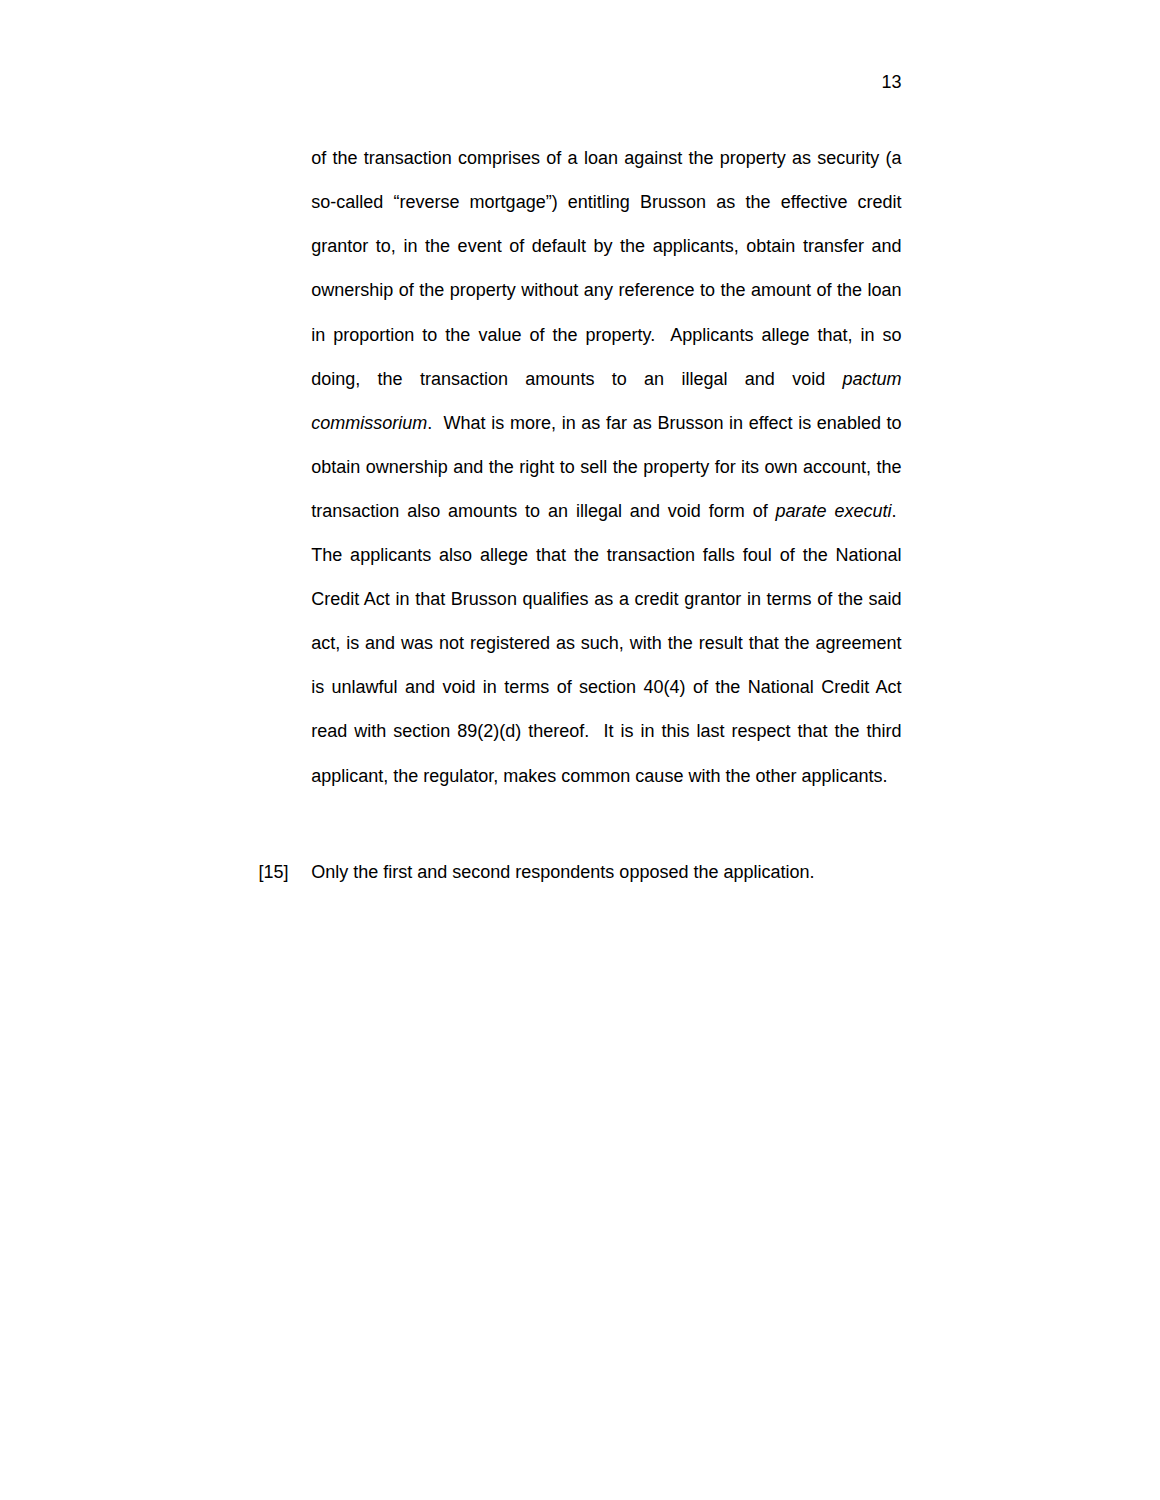13
of the transaction comprises of a loan against the property as security (a so-called “reverse mortgage”) entitling Brusson as the effective credit grantor to, in the event of default by the applicants, obtain transfer and ownership of the property without any reference to the amount of the loan in proportion to the value of the property. Applicants allege that, in so doing, the transaction amounts to an illegal and void pactum commissorium. What is more, in as far as Brusson in effect is enabled to obtain ownership and the right to sell the property for its own account, the transaction also amounts to an illegal and void form of parate executi. The applicants also allege that the transaction falls foul of the National Credit Act in that Brusson qualifies as a credit grantor in terms of the said act, is and was not registered as such, with the result that the agreement is unlawful and void in terms of section 40(4) of the National Credit Act read with section 89(2)(d) thereof. It is in this last respect that the third applicant, the regulator, makes common cause with the other applicants.
[15] Only the first and second respondents opposed the application.